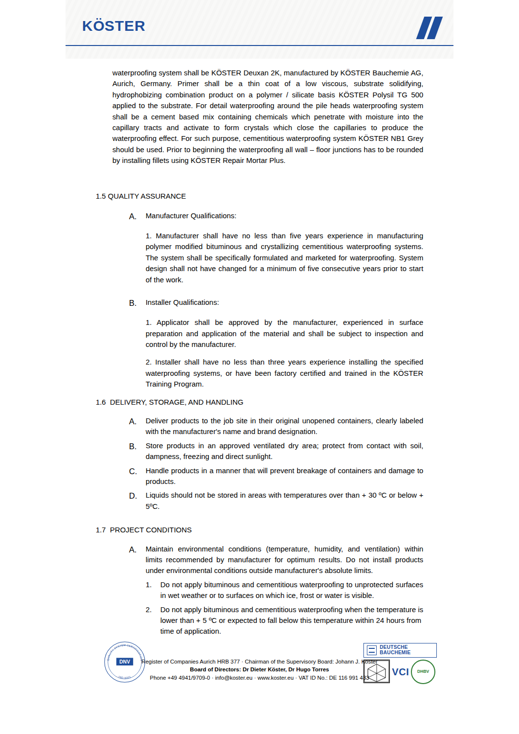KÖSTER
waterproofing system shall be KÖSTER Deuxan 2K, manufactured by KÖSTER Bauchemie AG, Aurich, Germany. Primer shall be a thin coat of a low viscous, substrate solidifying, hydrophobizing combination product on a polymer / silicate basis KÖSTER Polysil TG 500 applied to the substrate. For detail waterproofing around the pile heads waterproofing system shall be a cement based mix containing chemicals which penetrate with moisture into the capillary tracts and activate to form crystals which close the capillaries to produce the waterproofing effect. For such purpose, cementitious waterproofing system KÖSTER NB1 Grey should be used. Prior to beginning the waterproofing all wall – floor junctions has to be rounded by installing fillets using KÖSTER Repair Mortar Plus.
1.5 QUALITY ASSURANCE
A.
Manufacturer Qualifications:
1. Manufacturer shall have no less than five years experience in manufacturing polymer modified bituminous and crystallizing cementitious waterproofing systems. The system shall be specifically formulated and marketed for waterproofing. System design shall not have changed for a minimum of five consecutive years prior to start of the work.
B.
Installer Qualifications:
1. Applicator shall be approved by the manufacturer, experienced in surface preparation and application of the material and shall be subject to inspection and control by the manufacturer.
2. Installer shall have no less than three years experience installing the specified waterproofing systems, or have been factory certified and trained in the KÖSTER Training Program.
1.6 DELIVERY, STORAGE, AND HANDLING
A.
Deliver products to the job site in their original unopened containers, clearly labeled with the manufacturer's name and brand designation.
B.
Store products in an approved ventilated dry area; protect from contact with soil, dampness, freezing and direct sunlight.
C.
Handle products in a manner that will prevent breakage of containers and damage to products.
D.
Liquids should not be stored in areas with temperatures over than + 30 ºC or below + 5ºC.
1.7 PROJECT CONDITIONS
A.
Maintain environmental conditions (temperature, humidity, and ventilation) within limits recommended by manufacturer for optimum results. Do not install products under environmental conditions outside manufacturer's absolute limits.
1.
Do not apply bituminous and cementitious waterproofing to unprotected surfaces in wet weather or to surfaces on which ice, frost or water is visible.
2.
Do not apply bituminous and cementitious waterproofing when the temperature is lower than + 5 ºC or expected to fall below this temperature within 24 hours from time of application.
QUALITY SYSTEM CERTIFICATION ISO 9001 DNV
Register of Companies Aurich HRB 377 · Chairman of the Supervisory Board: Johann J. Köster
Board of Directors: Dr Dieter Köster, Dr Hugo Torres
Phone +49 4941/9709-0 · info@koster.eu · www.koster.eu · VAT ID No.: DE 116 991 433
DEUTSCHE
BAUCHEMIE
VCI
DHBV